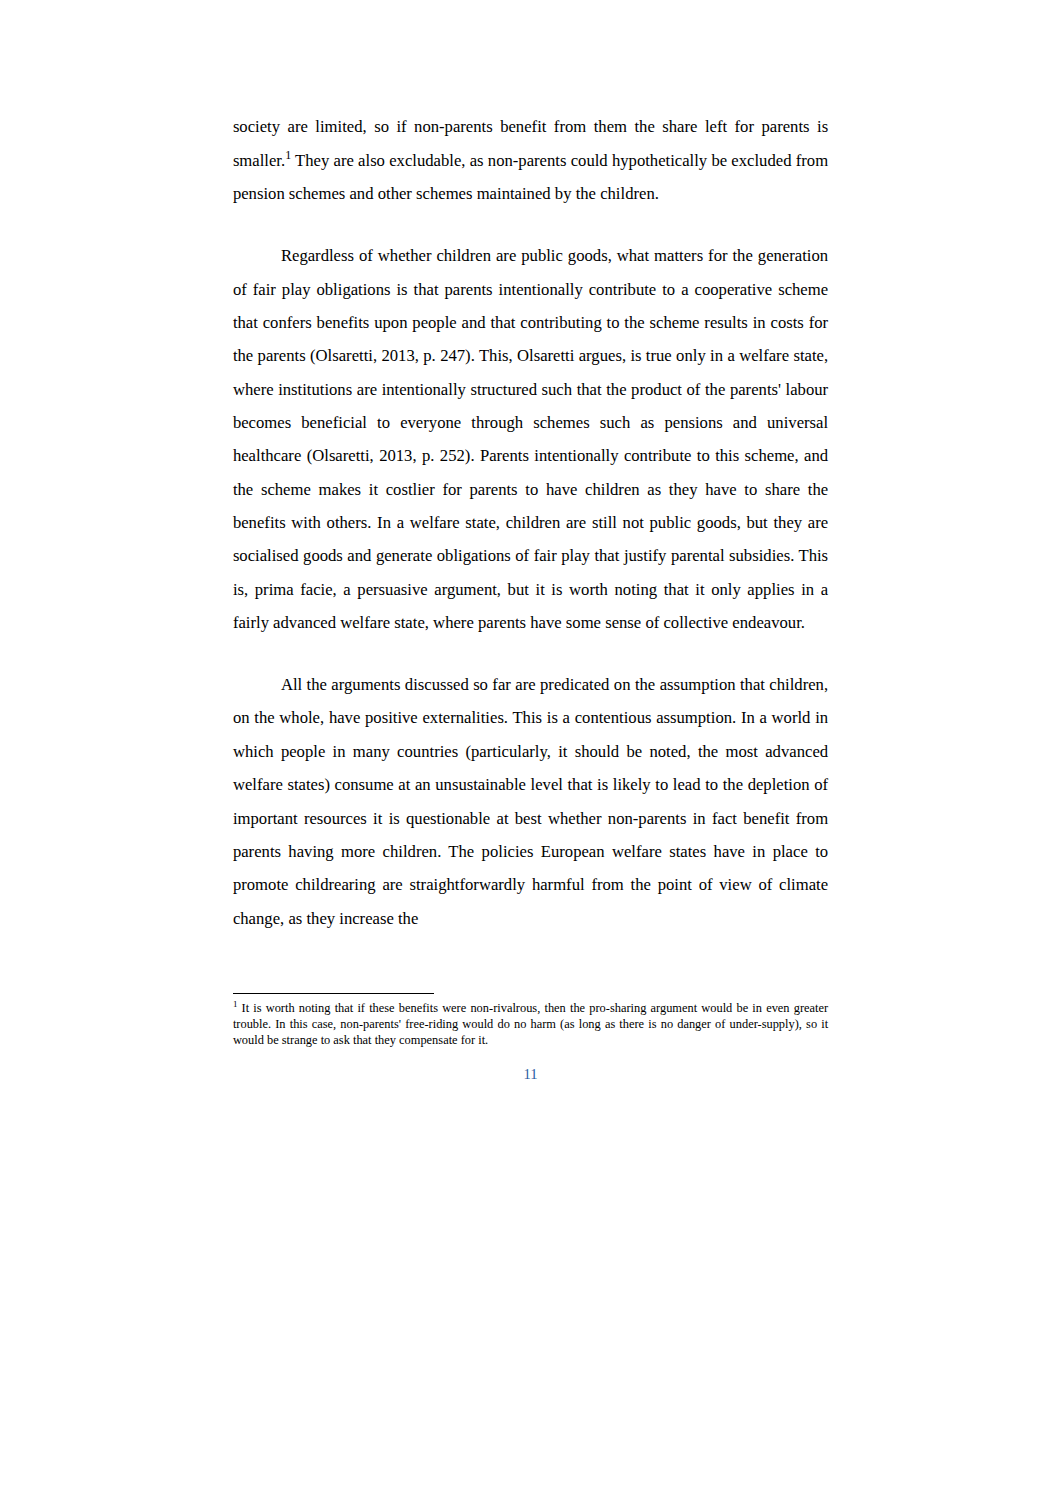society are limited, so if non-parents benefit from them the share left for parents is smaller.1 They are also excludable, as non-parents could hypothetically be excluded from pension schemes and other schemes maintained by the children.
Regardless of whether children are public goods, what matters for the generation of fair play obligations is that parents intentionally contribute to a cooperative scheme that confers benefits upon people and that contributing to the scheme results in costs for the parents (Olsaretti, 2013, p. 247). This, Olsaretti argues, is true only in a welfare state, where institutions are intentionally structured such that the product of the parents' labour becomes beneficial to everyone through schemes such as pensions and universal healthcare (Olsaretti, 2013, p. 252). Parents intentionally contribute to this scheme, and the scheme makes it costlier for parents to have children as they have to share the benefits with others. In a welfare state, children are still not public goods, but they are socialised goods and generate obligations of fair play that justify parental subsidies. This is, prima facie, a persuasive argument, but it is worth noting that it only applies in a fairly advanced welfare state, where parents have some sense of collective endeavour.
All the arguments discussed so far are predicated on the assumption that children, on the whole, have positive externalities. This is a contentious assumption. In a world in which people in many countries (particularly, it should be noted, the most advanced welfare states) consume at an unsustainable level that is likely to lead to the depletion of important resources it is questionable at best whether non-parents in fact benefit from parents having more children. The policies European welfare states have in place to promote childrearing are straightforwardly harmful from the point of view of climate change, as they increase the
1 It is worth noting that if these benefits were non-rivalrous, then the pro-sharing argument would be in even greater trouble. In this case, non-parents' free-riding would do no harm (as long as there is no danger of under-supply), so it would be strange to ask that they compensate for it.
11